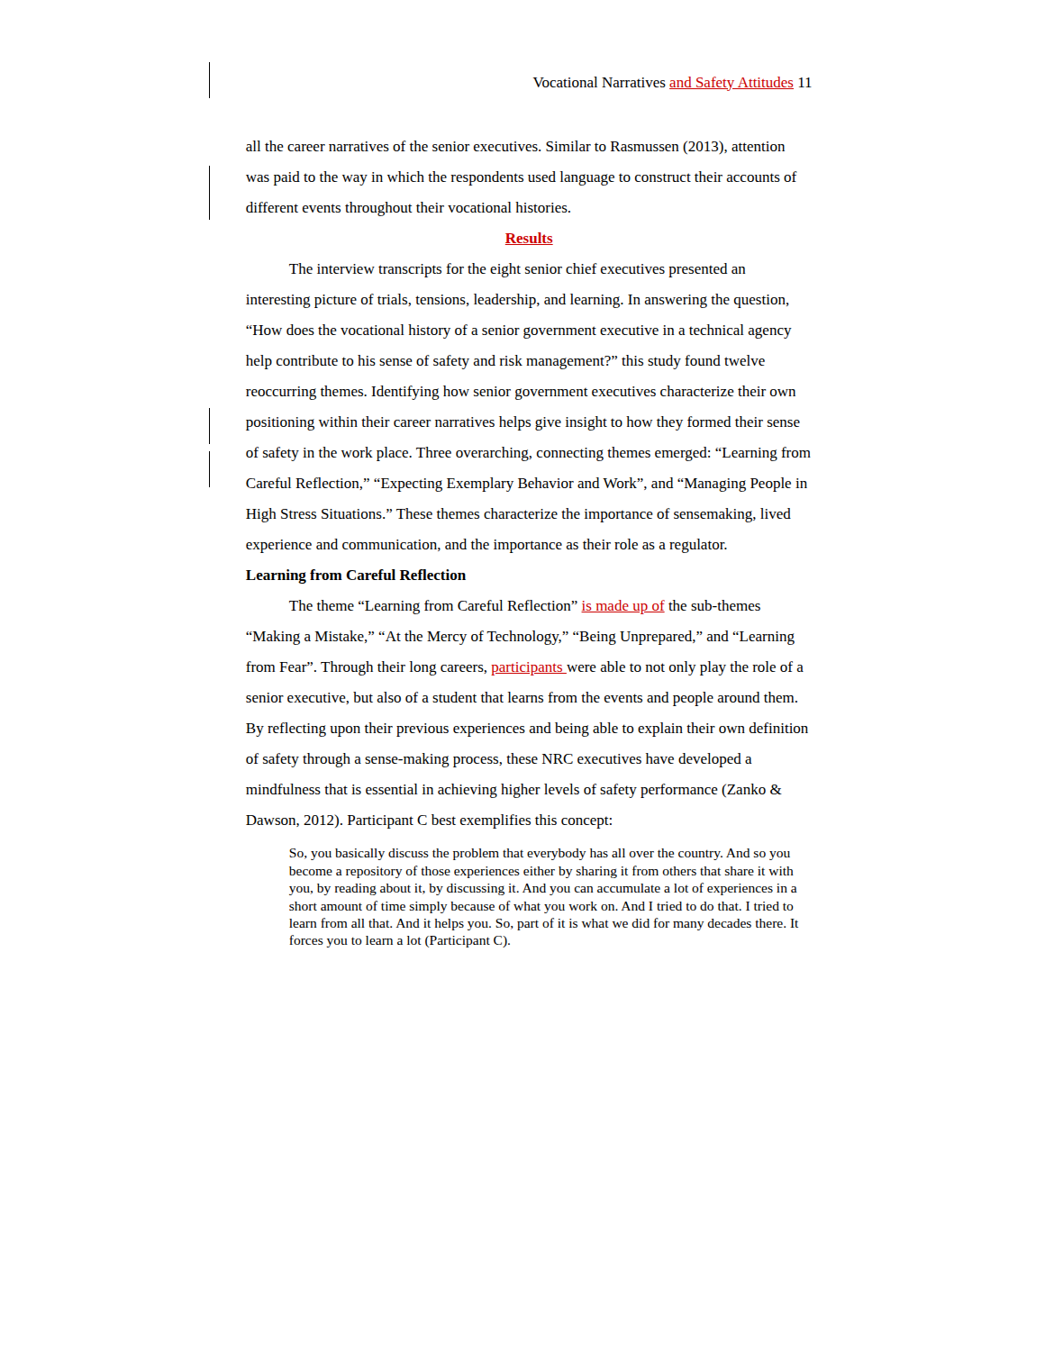Vocational Narratives and Safety Attitudes 11
all the career narratives of the senior executives. Similar to Rasmussen (2013), attention was paid to the way in which the respondents used language to construct their accounts of different events throughout their vocational histories.
Results
The interview transcripts for the eight senior chief executives presented an interesting picture of trials, tensions, leadership, and learning. In answering the question, “How does the vocational history of a senior government executive in a technical agency help contribute to his sense of safety and risk management?” this study found twelve reoccurring themes. Identifying how senior government executives characterize their own positioning within their career narratives helps give insight to how they formed their sense of safety in the work place. Three overarching, connecting themes emerged: “Learning from Careful Reflection,” “Expecting Exemplary Behavior and Work”, and “Managing People in High Stress Situations.” These themes characterize the importance of sensemaking, lived experience and communication, and the importance as their role as a regulator.
Learning from Careful Reflection
The theme “Learning from Careful Reflection” is made up of the sub-themes “Making a Mistake,” “At the Mercy of Technology,” “Being Unprepared,” and “Learning from Fear”. Through their long careers, participants were able to not only play the role of a senior executive, but also of a student that learns from the events and people around them. By reflecting upon their previous experiences and being able to explain their own definition of safety through a sense-making process, these NRC executives have developed a mindfulness that is essential in achieving higher levels of safety performance (Zanko & Dawson, 2012). Participant C best exemplifies this concept:
So, you basically discuss the problem that everybody has all over the country. And so you become a repository of those experiences either by sharing it from others that share it with you, by reading about it, by discussing it. And you can accumulate a lot of experiences in a short amount of time simply because of what you work on. And I tried to do that. I tried to learn from all that. And it helps you. So, part of it is what we did for many decades there. It forces you to learn a lot (Participant C).